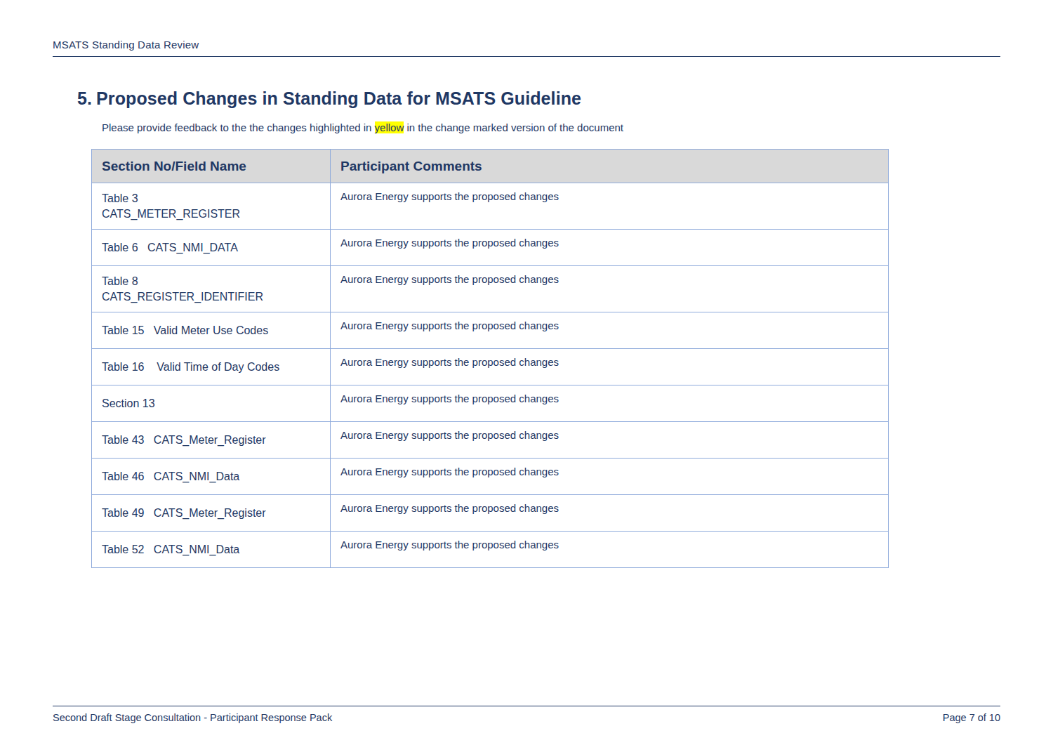MSATS Standing Data Review
5. Proposed Changes in Standing Data for MSATS Guideline
Please provide feedback to the the changes highlighted in yellow in the change marked version of the document
| Section No/Field Name | Participant Comments |
| --- | --- |
| Table 3 CATS_METER_REGISTER | Aurora Energy supports the proposed changes |
| Table 6 CATS_NMI_DATA | Aurora Energy supports the proposed changes |
| Table 8 CATS_REGISTER_IDENTIFIER | Aurora Energy supports the proposed changes |
| Table 15 Valid Meter Use Codes | Aurora Energy supports the proposed changes |
| Table 16 Valid Time of Day Codes | Aurora Energy supports the proposed changes |
| Section 13 | Aurora Energy supports the proposed changes |
| Table 43 CATS_Meter_Register | Aurora Energy supports the proposed changes |
| Table 46 CATS_NMI_Data | Aurora Energy supports the proposed changes |
| Table 49 CATS_Meter_Register | Aurora Energy supports the proposed changes |
| Table 52 CATS_NMI_Data | Aurora Energy supports the proposed changes |
Second Draft Stage Consultation - Participant Response Pack Page 7 of 10